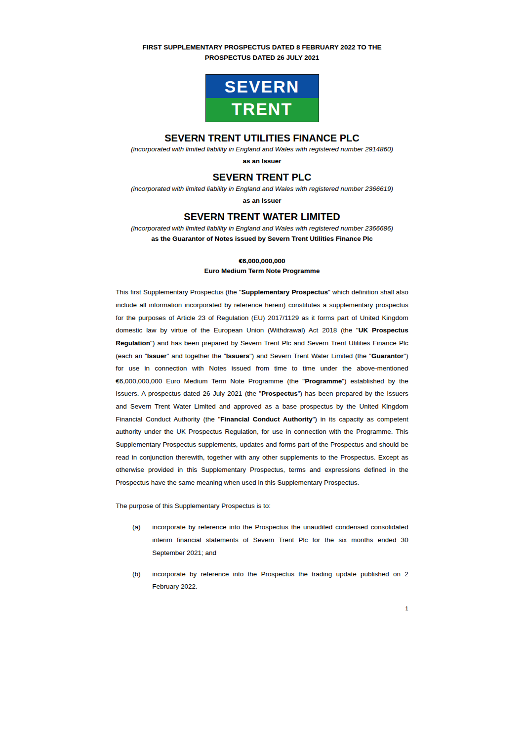FIRST SUPPLEMENTARY PROSPECTUS DATED 8 FEBRUARY 2022 TO THE
PROSPECTUS DATED 26 JULY 2021
SEVERN
TRENT
SEVERN TRENT UTILITIES FINANCE PLC
(incorporated with limited liability in England and Wales with registered number 2914860)
as an Issuer
SEVERN TRENT PLC
(incorporated with limited liability in England and Wales with registered number 2366619)
as an Issuer
SEVERN TRENT WATER LIMITED
(incorporated with limited liability in England and Wales with registered number 2366686)
as the Guarantor of Notes issued by Severn Trent Utilities Finance Plc
€6,000,000,000
Euro Medium Term Note Programme
This first Supplementary Prospectus (the "Supplementary Prospectus" which definition shall also include all information incorporated by reference herein) constitutes a supplementary prospectus for the purposes of Article 23 of Regulation (EU) 2017/1129 as it forms part of United Kingdom domestic law by virtue of the European Union (Withdrawal) Act 2018 (the "UK Prospectus Regulation") and has been prepared by Severn Trent Plc and Severn Trent Utilities Finance Plc (each an "Issuer" and together the "Issuers") and Severn Trent Water Limited (the "Guarantor") for use in connection with Notes issued from time to time under the above-mentioned €6,000,000,000 Euro Medium Term Note Programme (the "Programme") established by the Issuers. A prospectus dated 26 July 2021 (the "Prospectus") has been prepared by the Issuers and Severn Trent Water Limited and approved as a base prospectus by the United Kingdom Financial Conduct Authority (the "Financial Conduct Authority") in its capacity as competent authority under the UK Prospectus Regulation, for use in connection with the Programme. This Supplementary Prospectus supplements, updates and forms part of the Prospectus and should be read in conjunction therewith, together with any other supplements to the Prospectus. Except as otherwise provided in this Supplementary Prospectus, terms and expressions defined in the Prospectus have the same meaning when used in this Supplementary Prospectus.
The purpose of this Supplementary Prospectus is to:
(a) incorporate by reference into the Prospectus the unaudited condensed consolidated interim financial statements of Severn Trent Plc for the six months ended 30 September 2021; and
(b) incorporate by reference into the Prospectus the trading update published on 2 February 2022.
1